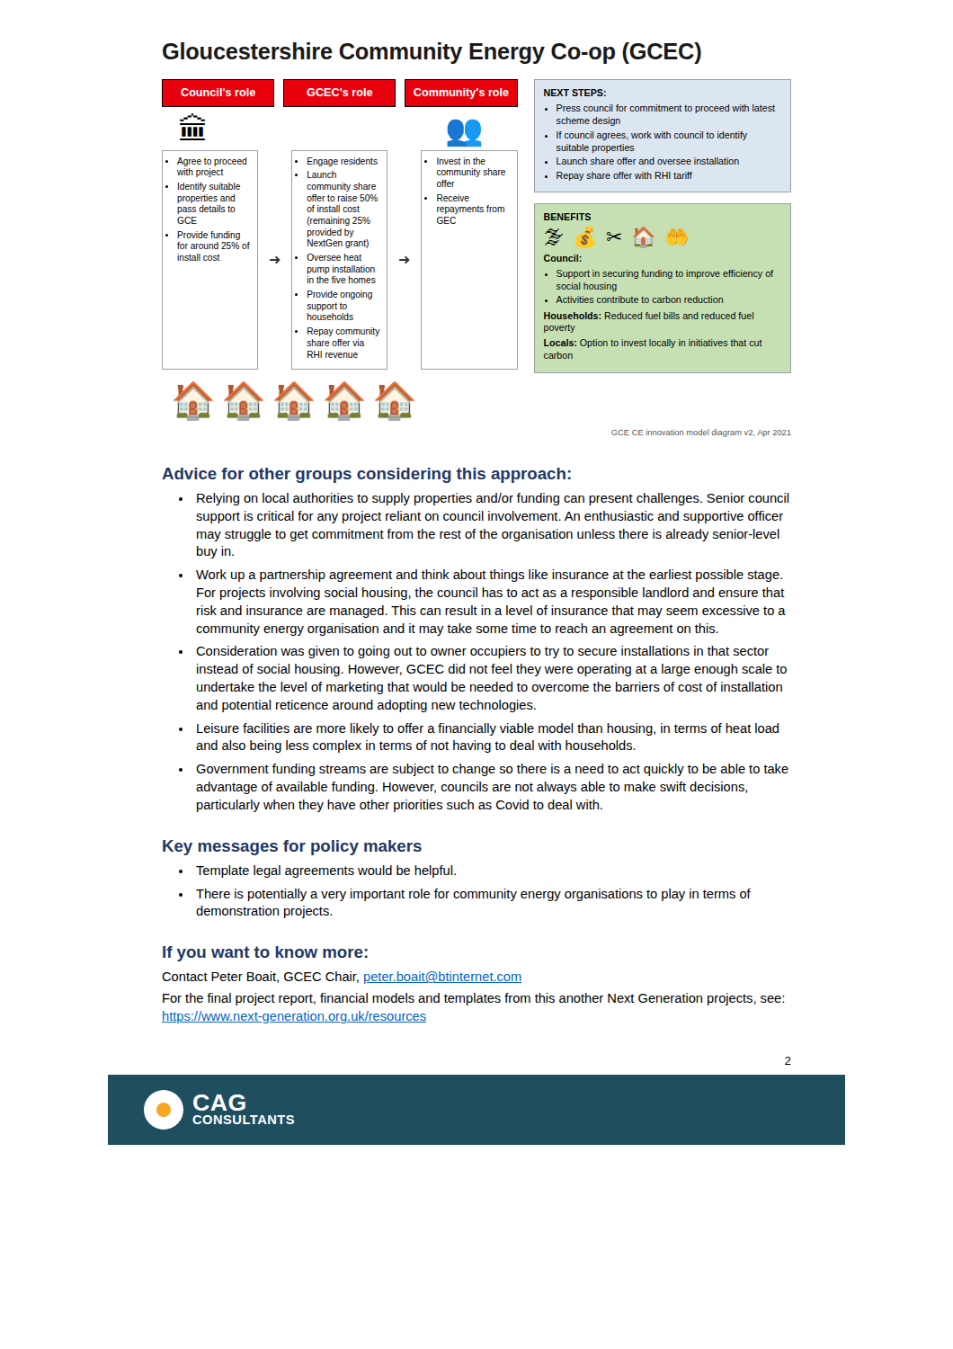Gloucestershire Community Energy Co-op (GCEC)
Council's role
GCEC's role
Community's role
🏛
👥
Agree to proceed with project
Identify suitable properties and pass details to GCE
Provide funding for around 25% of install cost
➜
Engage residents
Launch community share offer to raise 50% of install cost (remaining 25% provided by NextGen grant)
Oversee heat pump installation in the five homes
Provide ongoing support to households
Repay community share offer via RHI revenue
➜
Invest in the community share offer
Receive repayments from GEC
🏠🏠🏠🏠🏠
NEXT STEPS:
Press council for commitment to proceed with latest scheme design
If council agrees, work with council to identify suitable properties
Launch share offer and oversee installation
Repay share offer with RHI tariff
BENEFITS
🌫💰✂🏠🤲
Council:
Support in securing funding to improve efficiency of social housing
Activities contribute to carbon reduction
Households: Reduced fuel bills and reduced fuel poverty
Locals: Option to invest locally in initiatives that cut carbon
GCE CE innovation model diagram v2, Apr 2021
Advice for other groups considering this approach:
Relying on local authorities to supply properties and/or funding can present challenges. Senior council support is critical for any project reliant on council involvement. An enthusiastic and supportive officer may struggle to get commitment from the rest of the organisation unless there is already senior-level buy in.
Work up a partnership agreement and think about things like insurance at the earliest possible stage. For projects involving social housing, the council has to act as a responsible landlord and ensure that risk and insurance are managed. This can result in a level of insurance that may seem excessive to a community energy organisation and it may take some time to reach an agreement on this.
Consideration was given to going out to owner occupiers to try to secure installations in that sector instead of social housing. However, GCEC did not feel they were operating at a large enough scale to undertake the level of marketing that would be needed to overcome the barriers of cost of installation and potential reticence around adopting new technologies.
Leisure facilities are more likely to offer a financially viable model than housing, in terms of heat load and also being less complex in terms of not having to deal with households.
Government funding streams are subject to change so there is a need to act quickly to be able to take advantage of available funding. However, councils are not always able to make swift decisions, particularly when they have other priorities such as Covid to deal with.
Key messages for policy makers
Template legal agreements would be helpful.
There is potentially a very important role for community energy organisations to play in terms of demonstration projects.
If you want to know more:
Contact Peter Boait, GCEC Chair, peter.boait@btinternet.com
For the final project report, financial models and templates from this another Next Generation projects, see: https://www.next-generation.org.uk/resources
2
CAG
CONSULTANTS